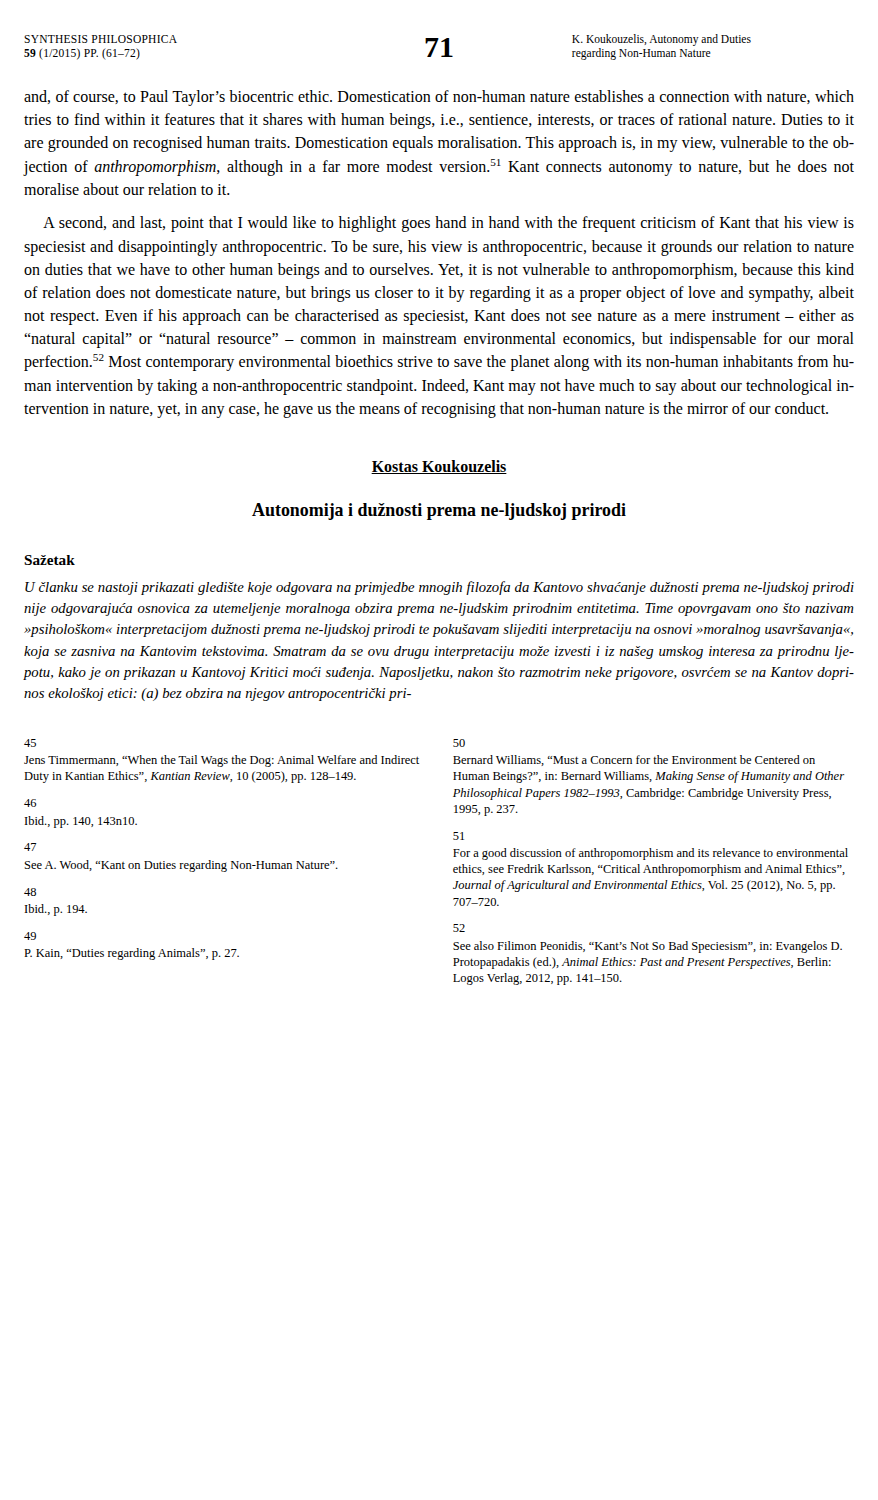Synthesis philosophica
59 (1/2015) pp. (61–72)
71
K. Koukouzelis, Autonomy and Duties
regarding Non-Human Nature
and, of course, to Paul Taylor’s biocentric ethic. Domestication of non-human nature establishes a connection with nature, which tries to find within it features that it shares with human beings, i.e., sentience, interests, or traces of rational nature. Duties to it are grounded on recognised human traits. Domestication equals moralisation. This approach is, in my view, vulnerable to the objection of anthropomorphism, although in a far more modest version.51 Kant connects autonomy to nature, but he does not moralise about our relation to it.
A second, and last, point that I would like to highlight goes hand in hand with the frequent criticism of Kant that his view is speciesist and disappointingly anthropocentric. To be sure, his view is anthropocentric, because it grounds our relation to nature on duties that we have to other human beings and to ourselves. Yet, it is not vulnerable to anthropomorphism, because this kind of relation does not domesticate nature, but brings us closer to it by regarding it as a proper object of love and sympathy, albeit not respect. Even if his approach can be characterised as speciesist, Kant does not see nature as a mere instrument – either as “natural capital” or “natural resource” – common in mainstream environmental economics, but indispensable for our moral perfection.52 Most contemporary environmental bioethics strive to save the planet along with its non-human inhabitants from human intervention by taking a non-anthropocentric standpoint. Indeed, Kant may not have much to say about our technological intervention in nature, yet, in any case, he gave us the means of recognising that non-human nature is the mirror of our conduct.
Kostas Koukouzelis
Autonomija i dužnosti prema ne-ljudskoj prirodi
Sažetak
U članku se nastoji prikazati gledište koje odgovara na primjedbe mnogih filozofa da Kantovo shvaćanje dužnosti prema ne-ljudskoj prirodi nije odgovarajuća osnovica za utemeljenje moralnoga obzira prema ne-ljudskim prirodnim entitetima. Time opovrgavam ono što nazivam »psihološkom« interpretacijom dužnosti prema ne-ljudskoj prirodi te pokušavam slijediti interpretaciju na osnovi »moralnog usavršavanja«, koja se zasniva na Kantovim tekstovima. Smatram da se ovu drugu interpretaciju može izvesti i iz našeg umskog interesa za prirodnu ljepotu, kako je on prikazan u Kantovoj Kritici moći suđenja. Naposljetku, nakon što razmotrim neke prigovore, osvrćem se na Kantov doprinos ekološkoj etici: (a) bez obzira na njegov antropocentrički pri-
45
Jens Timmermann, “When the Tail Wags the Dog: Animal Welfare and Indirect Duty in Kantian Ethics”, Kantian Review, 10 (2005), pp. 128–149.
46
Ibid., pp. 140, 143n10.
47
See A. Wood, “Kant on Duties regarding Non-Human Nature”.
48
Ibid., p. 194.
49
P. Kain, “Duties regarding Animals”, p. 27.
50
Bernard Williams, “Must a Concern for the Environment be Centered on Human Beings?”, in: Bernard Williams, Making Sense of Humanity and Other Philosophical Papers 1982–1993, Cambridge: Cambridge University Press, 1995, p. 237.
51
For a good discussion of anthropomorphism and its relevance to environmental ethics, see Fredrik Karlsson, “Critical Anthropomorphism and Animal Ethics”, Journal of Agricultural and Environmental Ethics, Vol. 25 (2012), No. 5, pp. 707–720.
52
See also Filimon Peonidis, “Kant’s Not So Bad Speciesism”, in: Evangelos D. Protopapadakis (ed.), Animal Ethics: Past and Present Perspectives, Berlin: Logos Verlag, 2012, pp. 141–150.